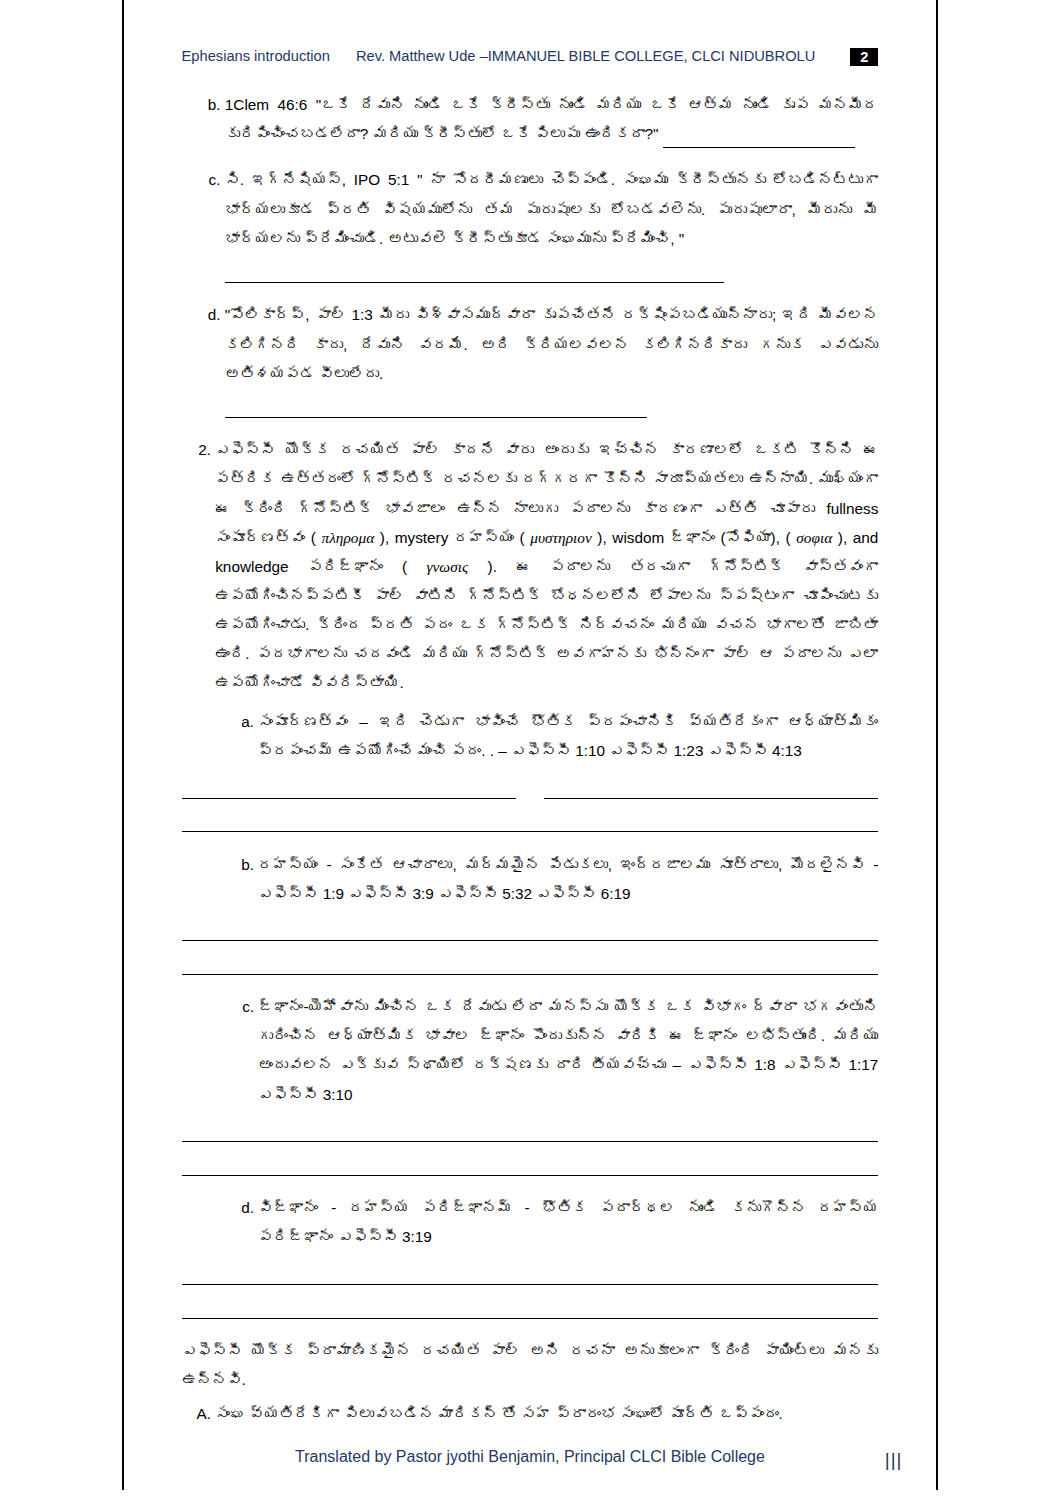Ephesians introduction Rev. Matthew Ude –IMMANUEL BIBLE COLLEGE, CLCI NIDUBROLU
2
1Clem 46:6 "ఒకే దేవుని నుండి ఒకే క్రీస్తు నుండి మరియు ఒకే ఆత్మ నుండి కృప మనమీద కురిపించించబడలేదా? మరియు క్రీస్తులో ఒకే పిలుపు ఉందికదా?"
సి. ఇగ్నేషియస్, IPO 5:1 " నా సోదరీమణులు చెప్పండి. సంఘము క్రీస్తునకు లోబడినట్టుగా భార్యలుకూడ ప్రతి విషయములోను తమ పురుషులకు లోబడవలెను. పురుషులారా, మీరును మీ భార్యలను ప్రేమించుడి. అటువలె క్రీస్తుకూడ సంఘమును ప్రేమించి, "
"పోలికార్ప్, పాల్ 1:3 మీరు విశ్వాసముద్వారా కృపచేతనే రక్షింపబడియున్నారు; ఇది మీవలన కలిగినది కాదు, దేవుని వరమే. అది క్రియలవలన కలిగినదికాదు గనుక ఎవడును అతిశయపడ వీలులేదు.
ఎఫెస్సీ యొక్క రచయిత పాల్ కాదనే వారు అందుకు ఇచ్చిన కారణాలలో ఒకటి కొన్ని ఈ పత్రిక ఉత్తరంలో గ్నోస్టిక్ రచనలకు దగ్గరగా కొన్ని సారూప్యతలు ఉన్నాయి. ముఖ్యంగా ఈ క్రింది గ్నోస్టిక్ భావజాలం ఉన్న నాలుగు పదాలను కారణంగా ఎత్తి చూపారు fullness సంపూర్ణత్వం ( πληρομα ), mystery రహస్యం ( μυστηριον ), wisdom జ్ఞానం (సోఫియా), ( σοφια ), and knowledge పరిజ్ఞానం ( γνωσις ). ఈ పదాలను తరచుగా గ్నోస్టిక్ వాస్తవంగా ఉపయోగించినప్పటికీ పాల్ వాటిని గ్నోస్టిక్ బోధనలలోని లోపాలను స్పష్టంగా చూపించుటకు ఉపయోగించాడు. క్రింద ప్రతి పదం ఒక గ్నోస్టిక్ నిర్వచనం మరియు వచన భాగాలతో జాబితా ఉంది. పదభాగాలను చదవండి మరియు గ్నోస్టిక్ అవగాహనకు భిన్నంగా పాల్ ఆ పదాలను ఎలా ఉపయోగించాడో వివరిస్తాయి.
సంపూర్ణత్వం – ఇది చెడుగా భావించే భౌతిక ప్రపంచానికి వ్యతిరేకంగా ఆధ్యాత్మికం ప్రపంచమ్ ఉపయోగించే మంచి పదం. . – ఎఫెస్సీ 1:10 ఎఫెస్సీ 1:23 ఎఫెస్సీ 4:13
రహస్యం - సంకేత ఆచారాలు, మర్మమైన పేడుకలు, ఇంద్రజాలము సూత్రాలు, మొదలైనవి - ఎఫెస్సీ 1:9 ఎఫెస్సీ 3:9 ఎఫెస్సీ 5:32 ఎఫెస్సీ 6:19
జ్ఞానం-యెహోవాను మించిన ఒక దేవుడు లేదా మనస్సు యొక్క ఒక విభాగం ద్వారా భగవంతుని గురించిన ఆధ్యాత్మిక భావాల జ్ఞానం పొందుకున్న వారికి ఈ జ్ఞానం లభిస్తుంది. మరియు అందువలన ఎక్కువ స్థాయిలో రక్షణకు దారి తీయవచ్చు – ఎఫెస్సీ 1:8 ఎఫెస్సీ 1:17 ఎఫెస్సీ 3:10
విజ్ఞానం - రహస్య పరిజ్ఞానమ్ - భౌతిక పదార్థల నుండి కనుగొన్న రహస్య పరిజ్ఞానం ఎఫెస్సీ 3:19
ఎఫెస్సీ యొక్క ప్రామాణికమైన రచయిత పాల్ అని రచనా అనుకూలంగా క్రింది పాయింట్లు మనకు ఉన్నవి.
సంఘ వ్యతిరేకిగా పిలువబడిన మారికన్ తో సహ ప్రారంభ సంఘంలో పూర్తి ఒప్పందం.
Translated by Pastor jyothi Benjamin, Principal CLCI Bible College
|||